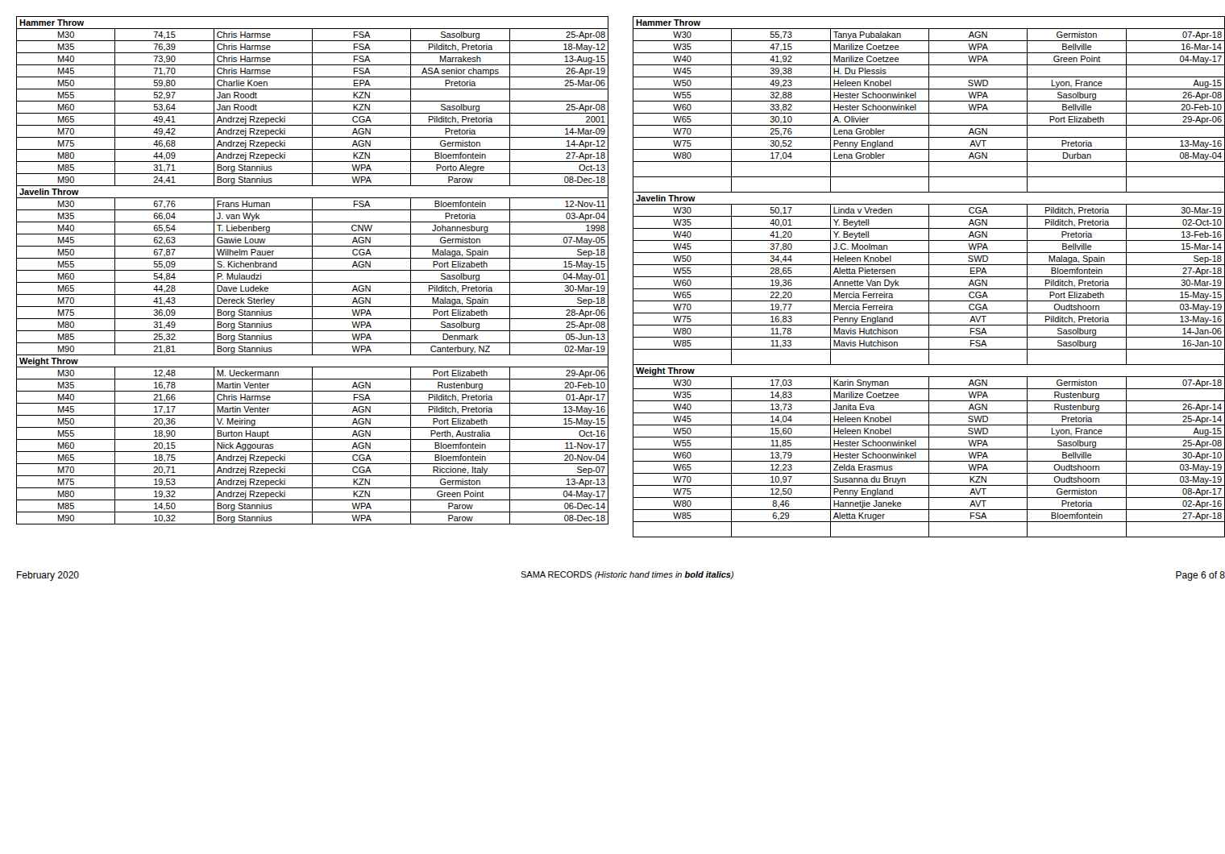| Hammer Throw |
| M30 | 74,15 | Chris Harmse | FSA | Sasolburg | 25-Apr-08 |
| M35 | 76,39 | Chris Harmse | FSA | Pilditch, Pretoria | 18-May-12 |
| M40 | 73,90 | Chris Harmse | FSA | Marrakesh | 13-Aug-15 |
| M45 | 71,70 | Chris Harmse | FSA | ASA senior champs | 26-Apr-19 |
| M50 | 59,80 | Charlie Koen | EPA | Pretoria | 25-Mar-06 |
| M55 | 52,97 | Jan Roodt | KZN | | |
| M60 | 53,64 | Jan Roodt | KZN | Sasolburg | 25-Apr-08 |
| M65 | 49,41 | Andrzej Rzepecki | CGA | Pilditch, Pretoria | 2001 |
| M70 | 49,42 | Andrzej Rzepecki | AGN | Pretoria | 14-Mar-09 |
| M75 | 46,68 | Andrzej Rzepecki | AGN | Germiston | 14-Apr-12 |
| M80 | 44,09 | Andrzej Rzepecki | KZN | Bloemfontein | 27-Apr-18 |
| M85 | 31,71 | Borg Stannius | WPA | Porto Alegre | Oct-13 |
| M90 | 24,41 | Borg Stannius | WPA | Parow | 08-Dec-18 |
| Javelin Throw |
| M30 | 67,76 | Frans Human | FSA | Bloemfontein | 12-Nov-11 |
| M35 | 66,04 | J. van Wyk | | Pretoria | 03-Apr-04 |
| M40 | 65,54 | T. Liebenberg | CNW | Johannesburg | 1998 |
| M45 | 62,63 | Gawie Louw | AGN | Germiston | 07-May-05 |
| M50 | 67,87 | Wilhelm Pauer | CGA | Malaga, Spain | Sep-18 |
| M55 | 55,09 | S. Kichenbrand | AGN | Port Elizabeth | 15-May-15 |
| M60 | 54,84 | P. Mulaudzi | | Sasolburg | 04-May-01 |
| M65 | 44,28 | Dave Ludeke | AGN | Pilditch, Pretoria | 30-Mar-19 |
| M70 | 41,43 | Dereck Sterley | AGN | Malaga, Spain | Sep-18 |
| M75 | 36,09 | Borg Stannius | WPA | Port Elizabeth | 28-Apr-06 |
| M80 | 31,49 | Borg Stannius | WPA | Sasolburg | 25-Apr-08 |
| M85 | 25,32 | Borg Stannius | WPA | Denmark | 05-Jun-13 |
| M90 | 21,81 | Borg Stannius | WPA | Canterbury, NZ | 02-Mar-19 |
| Weight Throw |
| M30 | 12,48 | M. Ueckermann | | Port Elizabeth | 29-Apr-06 |
| M35 | 16,78 | Martin Venter | AGN | Rustenburg | 20-Feb-10 |
| M40 | 21,66 | Chris Harmse | FSA | Pilditch, Pretoria | 01-Apr-17 |
| M45 | 17,17 | Martin Venter | AGN | Pilditch, Pretoria | 13-May-16 |
| M50 | 20,36 | V. Meiring | AGN | Port Elizabeth | 15-May-15 |
| M55 | 18,90 | Burton Haupt | AGN | Perth, Australia | Oct-16 |
| M60 | 20,15 | Nick Aggouras | AGN | Bloemfontein | 11-Nov-17 |
| M65 | 18,75 | Andrzej Rzepecki | CGA | Bloemfontein | 20-Nov-04 |
| M70 | 20,71 | Andrzej Rzepecki | CGA | Riccione, Italy | Sep-07 |
| M75 | 19,53 | Andrzej Rzepecki | KZN | Germiston | 13-Apr-13 |
| M80 | 19,32 | Andrzej Rzepecki | KZN | Green Point | 04-May-17 |
| M85 | 14,50 | Borg Stannius | WPA | Parow | 06-Dec-14 |
| M90 | 10,32 | Borg Stannius | WPA | Parow | 08-Dec-18 |
| Hammer Throw |
| W30 | 55,73 | Tanya Pubalakan | AGN | Germiston | 07-Apr-18 |
| W35 | 47,15 | Marilize Coetzee | WPA | Bellville | 16-Mar-14 |
| W40 | 41,92 | Marilize Coetzee | WPA | Green Point | 04-May-17 |
| W45 | 39,38 | H. Du Plessis | | | |
| W50 | 49,23 | Heleen Knobel | SWD | Lyon, France | Aug-15 |
| W55 | 32,88 | Hester Schoonwinkel | WPA | Sasolburg | 26-Apr-08 |
| W60 | 33,82 | Hester Schoonwinkel | WPA | Bellville | 20-Feb-10 |
| W65 | 30,10 | A. Olivier | | Port Elizabeth | 29-Apr-06 |
| W70 | 25,76 | Lena Grobler | AGN | | |
| W75 | 30,52 | Penny England | AVT | Pretoria | 13-May-16 |
| W80 | 17,04 | Lena Grobler | AGN | Durban | 08-May-04 |
| Javelin Throw |
| W30 | 50,17 | Linda v Vreden | CGA | Pilditch, Pretoria | 30-Mar-19 |
| W35 | 40,01 | Y. Beytell | AGN | Pilditch, Pretoria | 02-Oct-10 |
| W40 | 41,20 | Y. Beytell | AGN | Pretoria | 13-Feb-16 |
| W45 | 37,80 | J.C. Moolman | WPA | Bellville | 15-Mar-14 |
| W50 | 34,44 | Heleen Knobel | SWD | Malaga, Spain | Sep-18 |
| W55 | 28,65 | Aletta Pietersen | EPA | Bloemfontein | 27-Apr-18 |
| W60 | 19,36 | Annette Van Dyk | AGN | Pilditch, Pretoria | 30-Mar-19 |
| W65 | 22,20 | Mercia Ferreira | CGA | Port Elizabeth | 15-May-15 |
| W70 | 19,77 | Mercia Ferreira | CGA | Oudtshoorn | 03-May-19 |
| W75 | 16,83 | Penny England | AVT | Pilditch, Pretoria | 13-May-16 |
| W80 | 11,78 | Mavis Hutchison | FSA | Sasolburg | 14-Jan-06 |
| W85 | 11,33 | Mavis Hutchison | FSA | Sasolburg | 16-Jan-10 |
| Weight Throw |
| W30 | 17,03 | Karin Snyman | AGN | Germiston | 07-Apr-18 |
| W35 | 14,83 | Marilize Coetzee | WPA | Rustenburg | |
| W40 | 13,73 | Janita Eva | AGN | Rustenburg | 26-Apr-14 |
| W45 | 14,04 | Heleen Knobel | SWD | Pretoria | 25-Apr-14 |
| W50 | 15,60 | Heleen Knobel | SWD | Lyon, France | Aug-15 |
| W55 | 11,85 | Hester Schoonwinkel | WPA | Sasolburg | 25-Apr-08 |
| W60 | 13,79 | Hester Schoonwinkel | WPA | Bellville | 30-Apr-10 |
| W65 | 12,23 | Zelda Erasmus | WPA | Oudtshoorn | 03-May-19 |
| W70 | 10,97 | Susanna du Bruyn | KZN | Oudtshoorn | 03-May-19 |
| W75 | 12,50 | Penny England | AVT | Germiston | 08-Apr-17 |
| W80 | 8,46 | Hannetjie Janeke | AVT | Pretoria | 02-Apr-16 |
| W85 | 6,29 | Aletta Kruger | FSA | Bloemfontein | 27-Apr-18 |
February 2020
SAMA RECORDS (Historic hand times in bold italics)
Page 6 of 8